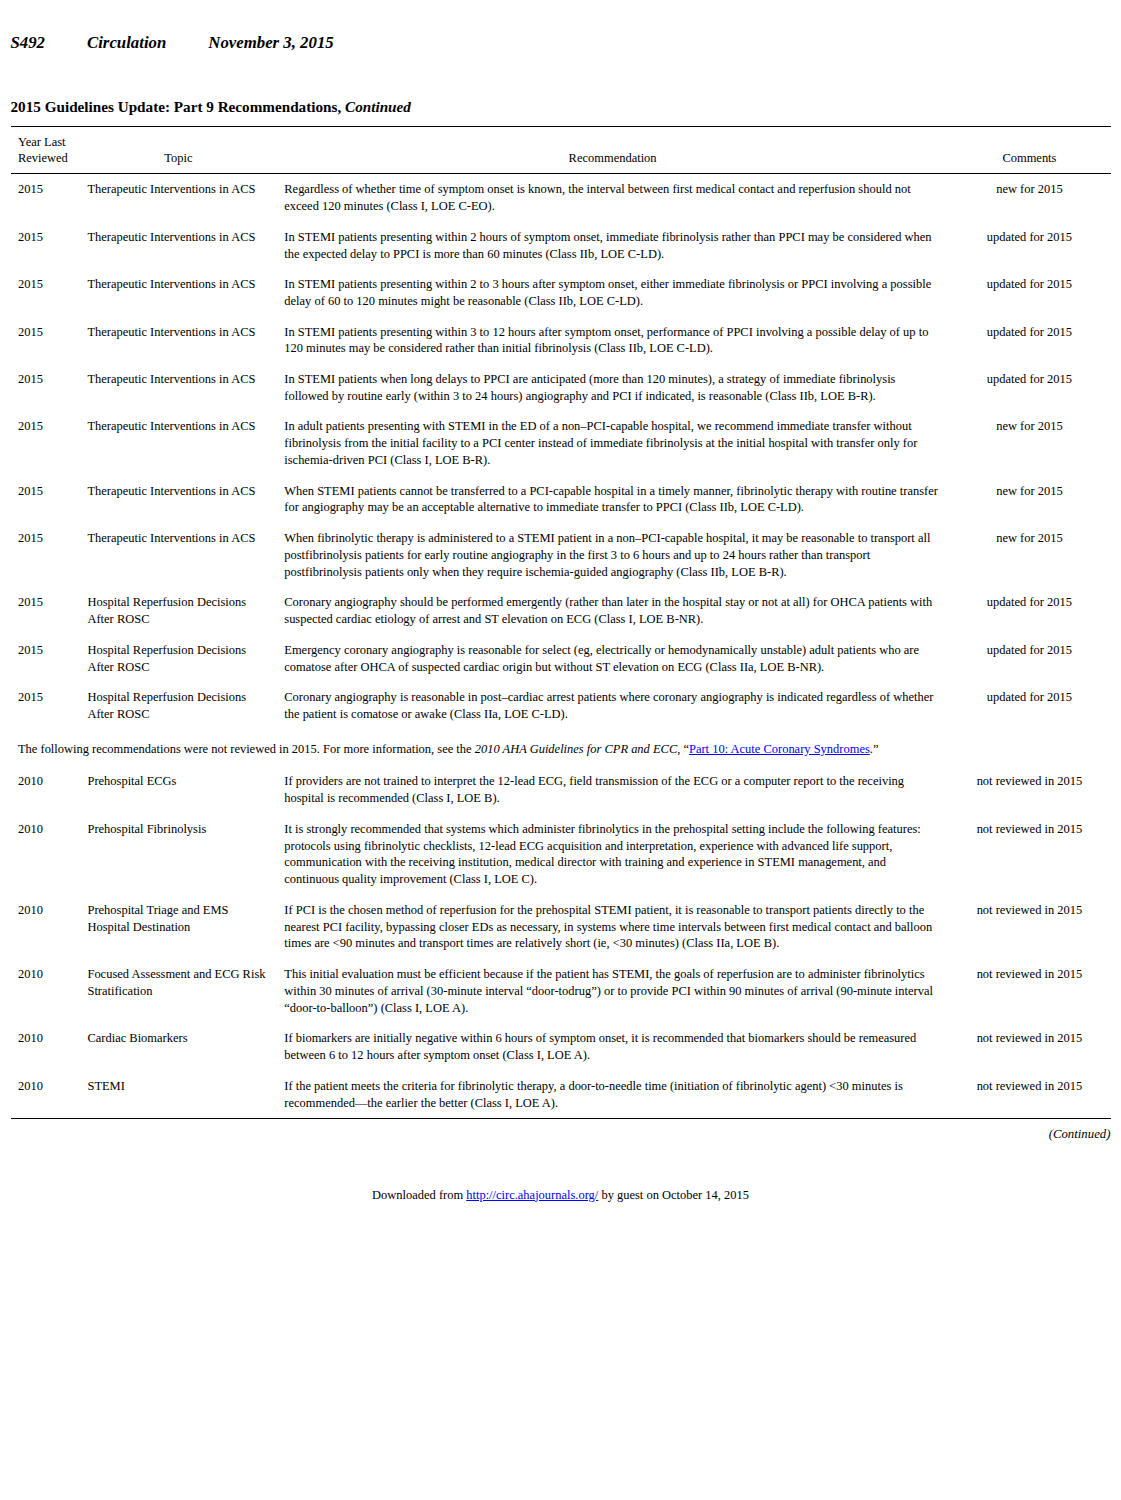S492 Circulation November 3, 2015
2015 Guidelines Update: Part 9 Recommendations, Continued
| Year Last Reviewed | Topic | Recommendation | Comments |
| --- | --- | --- | --- |
| 2015 | Therapeutic Interventions in ACS | Regardless of whether time of symptom onset is known, the interval between first medical contact and reperfusion should not exceed 120 minutes (Class I, LOE C-EO). | new for 2015 |
| 2015 | Therapeutic Interventions in ACS | In STEMI patients presenting within 2 hours of symptom onset, immediate fibrinolysis rather than PPCI may be considered when the expected delay to PPCI is more than 60 minutes (Class IIb, LOE C-LD). | updated for 2015 |
| 2015 | Therapeutic Interventions in ACS | In STEMI patients presenting within 2 to 3 hours after symptom onset, either immediate fibrinolysis or PPCI involving a possible delay of 60 to 120 minutes might be reasonable (Class IIb, LOE C-LD). | updated for 2015 |
| 2015 | Therapeutic Interventions in ACS | In STEMI patients presenting within 3 to 12 hours after symptom onset, performance of PPCI involving a possible delay of up to 120 minutes may be considered rather than initial fibrinolysis (Class IIb, LOE C-LD). | updated for 2015 |
| 2015 | Therapeutic Interventions in ACS | In STEMI patients when long delays to PPCI are anticipated (more than 120 minutes), a strategy of immediate fibrinolysis followed by routine early (within 3 to 24 hours) angiography and PCI if indicated, is reasonable (Class IIb, LOE B-R). | updated for 2015 |
| 2015 | Therapeutic Interventions in ACS | In adult patients presenting with STEMI in the ED of a non–PCI-capable hospital, we recommend immediate transfer without fibrinolysis from the initial facility to a PCI center instead of immediate fibrinolysis at the initial hospital with transfer only for ischemia-driven PCI (Class I, LOE B-R). | new for 2015 |
| 2015 | Therapeutic Interventions in ACS | When STEMI patients cannot be transferred to a PCI-capable hospital in a timely manner, fibrinolytic therapy with routine transfer for angiography may be an acceptable alternative to immediate transfer to PPCI (Class IIb, LOE C-LD). | new for 2015 |
| 2015 | Therapeutic Interventions in ACS | When fibrinolytic therapy is administered to a STEMI patient in a non–PCI-capable hospital, it may be reasonable to transport all postfibrinolysis patients for early routine angiography in the first 3 to 6 hours and up to 24 hours rather than transport postfibrinolysis patients only when they require ischemia-guided angiography (Class IIb, LOE B-R). | new for 2015 |
| 2015 | Hospital Reperfusion Decisions After ROSC | Coronary angiography should be performed emergently (rather than later in the hospital stay or not at all) for OHCA patients with suspected cardiac etiology of arrest and ST elevation on ECG (Class I, LOE B-NR). | updated for 2015 |
| 2015 | Hospital Reperfusion Decisions After ROSC | Emergency coronary angiography is reasonable for select (eg, electrically or hemodynamically unstable) adult patients who are comatose after OHCA of suspected cardiac origin but without ST elevation on ECG (Class IIa, LOE B-NR). | updated for 2015 |
| 2015 | Hospital Reperfusion Decisions After ROSC | Coronary angiography is reasonable in post–cardiac arrest patients where coronary angiography is indicated regardless of whether the patient is comatose or awake (Class IIa, LOE C-LD). | updated for 2015 |
| The following recommendations were not reviewed in 2015. For more information, see the 2010 AHA Guidelines for CPR and ECC , “ Part 10: Acute Coronary Syndromes .” |
| 2010 | Prehospital ECGs | If providers are not trained to interpret the 12-lead ECG, field transmission of the ECG or a computer report to the receiving hospital is recommended (Class I, LOE B). | not reviewed in 2015 |
| 2010 | Prehospital Fibrinolysis | It is strongly recommended that systems which administer fibrinolytics in the prehospital setting include the following features: protocols using fibrinolytic checklists, 12-lead ECG acquisition and interpretation, experience with advanced life support, communication with the receiving institution, medical director with training and experience in STEMI management, and continuous quality improvement (Class I, LOE C). | not reviewed in 2015 |
| 2010 | Prehospital Triage and EMS Hospital Destination | If PCI is the chosen method of reperfusion for the prehospital STEMI patient, it is reasonable to transport patients directly to the nearest PCI facility, bypassing closer EDs as necessary, in systems where time intervals between first medical contact and balloon times are <90 minutes and transport times are relatively short (ie, <30 minutes) (Class IIa, LOE B). | not reviewed in 2015 |
| 2010 | Focused Assessment and ECG Risk Stratification | This initial evaluation must be efficient because if the patient has STEMI, the goals of reperfusion are to administer fibrinolytics within 30 minutes of arrival (30-minute interval “door-todrug”) or to provide PCI within 90 minutes of arrival (90-minute interval “door-to-balloon”) (Class I, LOE A). | not reviewed in 2015 |
| 2010 | Cardiac Biomarkers | If biomarkers are initially negative within 6 hours of symptom onset, it is recommended that biomarkers should be remeasured between 6 to 12 hours after symptom onset (Class I, LOE A). | not reviewed in 2015 |
| 2010 | STEMI | If the patient meets the criteria for fibrinolytic therapy, a door-to-needle time (initiation of fibrinolytic agent) <30 minutes is recommended—the earlier the better (Class I, LOE A). | not reviewed in 2015 |
(Continued)
Downloaded from http://circ.ahajournals.org/ by guest on October 14, 2015